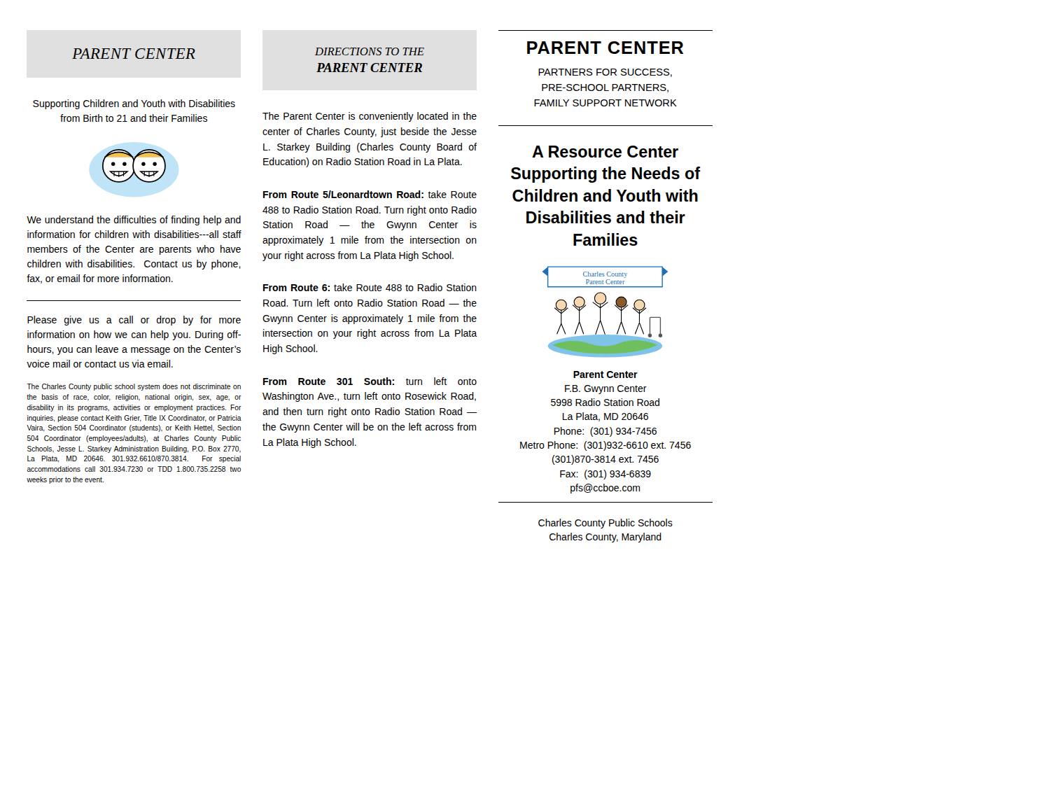PARENT CENTER
Supporting Children and Youth with Disabilities from Birth to 21 and their Families
We understand the difficulties of finding help and information for children with disabilities---all staff members of the Center are parents who have children with disabilities. Contact us by phone, fax, or email for more information.
Please give us a call or drop by for more information on how we can help you. During off-hours, you can leave a message on the Center’s voice mail or contact us via email.
The Charles County public school system does not discriminate on the basis of race, color, religion, national origin, sex, age, or disability in its programs, activities or employment practices. For inquiries, please contact Keith Grier, Title IX Coordinator, or Patricia Vaira, Section 504 Coordinator (students), or Keith Hettel, Section 504 Coordinator (employees/adults), at Charles County Public Schools, Jesse L. Starkey Administration Building, P.O. Box 2770, La Plata, MD 20646. 301.932.6610/870.3814. For special accommodations call 301.934.7230 or TDD 1.800.735.2258 two weeks prior to the event.
DIRECTIONS TO THE PARENT CENTER
The Parent Center is conveniently located in the center of Charles County, just beside the Jesse L. Starkey Building (Charles County Board of Education) on Radio Station Road in La Plata.
From Route 5/Leonardtown Road: take Route 488 to Radio Station Road. Turn right onto Radio Station Road — the Gwynn Center is approximately 1 mile from the intersection on your right across from La Plata High School.
From Route 6: take Route 488 to Radio Station Road. Turn left onto Radio Station Road — the Gwynn Center is approximately 1 mile from the intersection on your right across from La Plata High School.
From Route 301 South: turn left onto Washington Ave., turn left onto Rosewick Road, and then turn right onto Radio Station Road — the Gwynn Center will be on the left across from La Plata High School.
PARENT CENTER
PARTNERS FOR SUCCESS,
PRE-SCHOOL PARTNERS,
FAMILY SUPPORT NETWORK
A Resource Center Supporting the Needs of Children and Youth with Disabilities and their Families
Charles County Parent Center
Parent Center
F.B. Gwynn Center
5998 Radio Station Road
La Plata, MD 20646
Phone: (301) 934-7456
Metro Phone: (301)932-6610 ext. 7456
(301)870-3814 ext. 7456
Fax: (301) 934-6839
pfs@ccboe.com
Charles County Public Schools
Charles County, Maryland